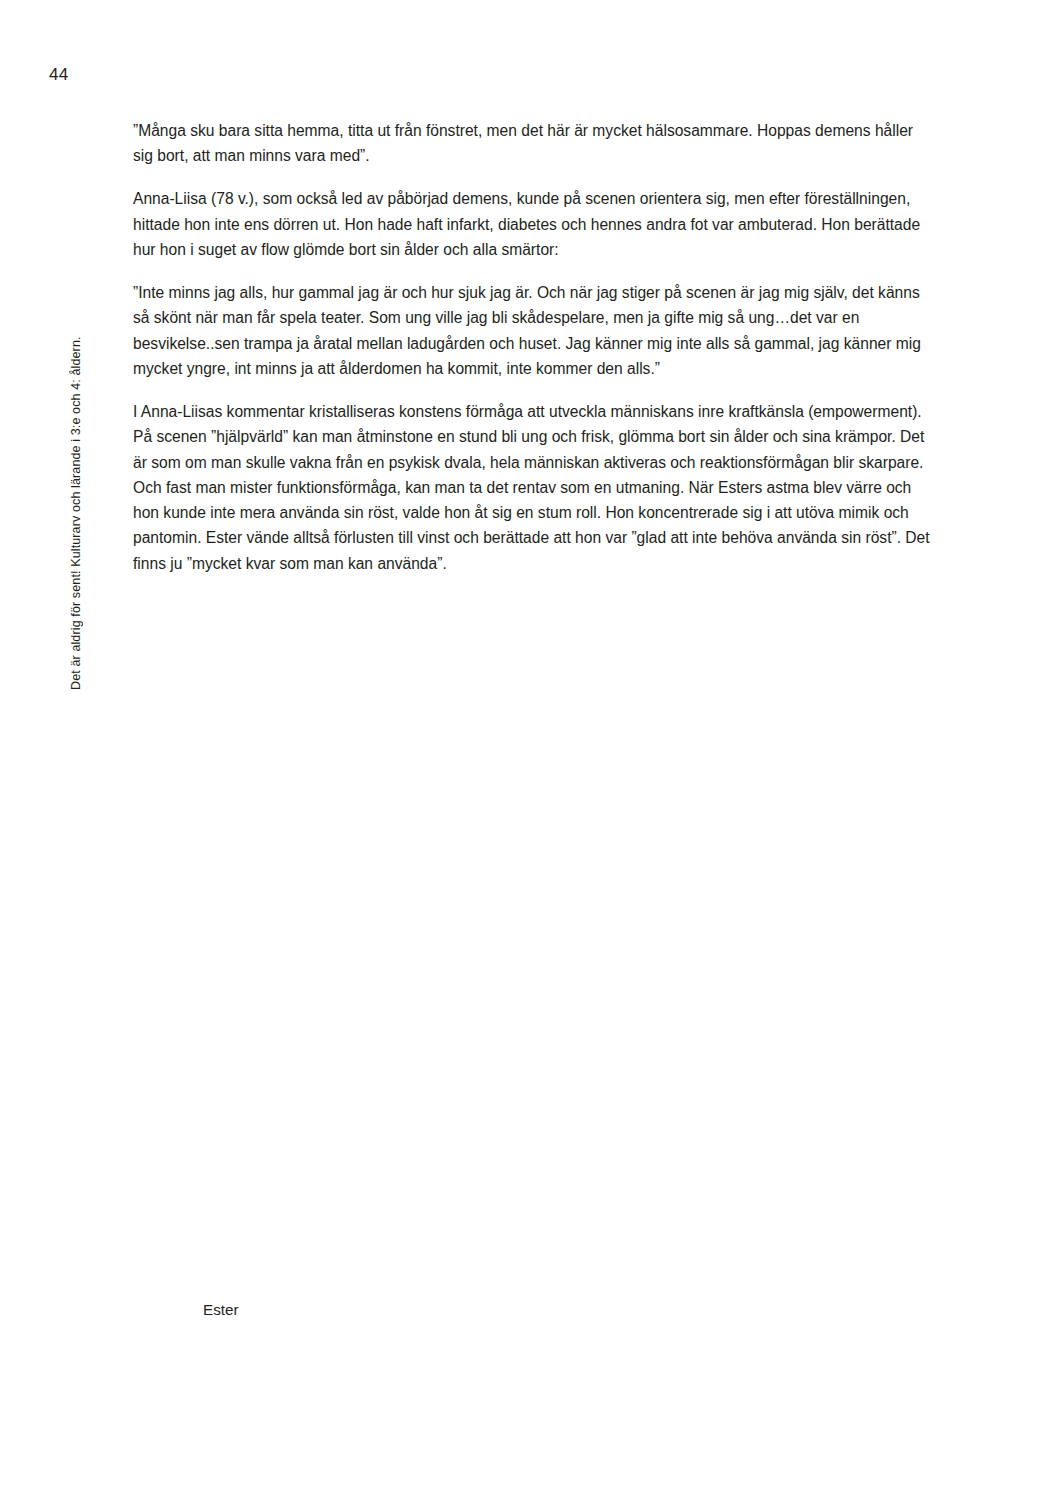44
Det är aldrig för sent! Kulturarv och lärande i 3:e och 4: åldern.
”Många sku bara sitta hemma, titta ut från fönstret, men det här är mycket hälsosammare. Hoppas demens håller sig bort, att man minns vara med”.
Anna-Liisa (78 v.), som också led av påbörjad demens, kunde på scenen orientera sig, men efter föreställningen, hittade hon inte ens dörren ut. Hon hade haft infarkt, diabetes och hennes andra fot var ambuterad. Hon berättade hur hon i suget av flow glömde bort sin ålder och alla smärtor:
”Inte minns jag alls, hur gammal jag är och hur sjuk jag är. Och när jag stiger på scenen är jag mig själv, det känns så skönt när man får spela teater. Som ung ville jag bli skådespelare, men ja gifte mig så ung…det var en besvikelse..sen trampa ja åratal mellan ladugården och huset. Jag känner mig inte alls så gammal, jag känner mig mycket yngre, int minns ja att ålderdomen ha kommit, inte kommer den alls.”
I Anna-Liisas kommentar kristalliseras konstens förmåga att utveckla människans inre kraftkänsla (empowerment). På scenen ”hjälpvärld” kan man åtminstone en stund bli ung och frisk, glömma bort sin ålder och sina krämpor. Det är som om man skulle vakna från en psykisk dvala, hela människan aktiveras och reaktionsförmågan blir skarpare.
Och fast man mister funktionsförmåga, kan man ta det rentav som en utmaning. När Esters astma blev värre och hon kunde inte mera använda sin röst, valde hon åt sig en stum roll. Hon koncentrerade sig i att utöva mimik och pantomin. Ester vände alltså förlusten till vinst och berättade att hon var ”glad att inte behöva använda sin röst”. Det finns ju ”mycket kvar som man kan använda”.
Ester